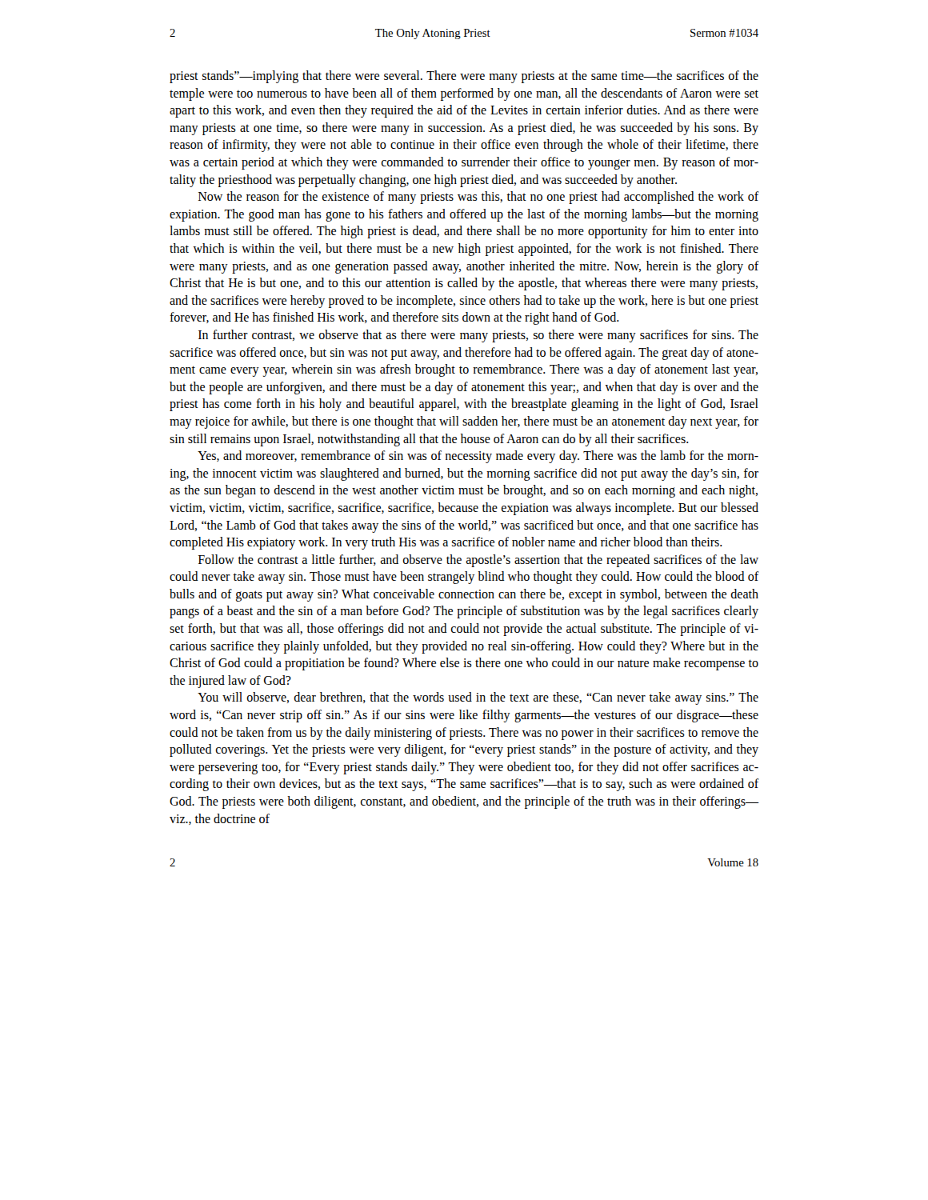2 The Only Atoning Priest Sermon #1034
priest stands”—implying that there were several. There were many priests at the same time—the sacrifices of the temple were too numerous to have been all of them performed by one man, all the descendants of Aaron were set apart to this work, and even then they required the aid of the Levites in certain inferior duties. And as there were many priests at one time, so there were many in succession. As a priest died, he was succeeded by his sons. By reason of infirmity, they were not able to continue in their office even through the whole of their lifetime, there was a certain period at which they were commanded to surrender their office to younger men. By reason of mortality the priesthood was perpetually changing, one high priest died, and was succeeded by another.
Now the reason for the existence of many priests was this, that no one priest had accomplished the work of expiation. The good man has gone to his fathers and offered up the last of the morning lambs—but the morning lambs must still be offered. The high priest is dead, and there shall be no more opportunity for him to enter into that which is within the veil, but there must be a new high priest appointed, for the work is not finished. There were many priests, and as one generation passed away, another inherited the mitre. Now, herein is the glory of Christ that He is but one, and to this our attention is called by the apostle, that whereas there were many priests, and the sacrifices were hereby proved to be incomplete, since others had to take up the work, here is but one priest forever, and He has finished His work, and therefore sits down at the right hand of God.
In further contrast, we observe that as there were many priests, so there were many sacrifices for sins. The sacrifice was offered once, but sin was not put away, and therefore had to be offered again. The great day of atonement came every year, wherein sin was afresh brought to remembrance. There was a day of atonement last year, but the people are unforgiven, and there must be a day of atonement this year;, and when that day is over and the priest has come forth in his holy and beautiful apparel, with the breastplate gleaming in the light of God, Israel may rejoice for awhile, but there is one thought that will sadden her, there must be an atonement day next year, for sin still remains upon Israel, notwithstanding all that the house of Aaron can do by all their sacrifices.
Yes, and moreover, remembrance of sin was of necessity made every day. There was the lamb for the morning, the innocent victim was slaughtered and burned, but the morning sacrifice did not put away the day’s sin, for as the sun began to descend in the west another victim must be brought, and so on each morning and each night, victim, victim, victim, sacrifice, sacrifice, sacrifice, because the expiation was always incomplete. But our blessed Lord, “the Lamb of God that takes away the sins of the world,” was sacrificed but once, and that one sacrifice has completed His expiatory work. In very truth His was a sacrifice of nobler name and richer blood than theirs.
Follow the contrast a little further, and observe the apostle’s assertion that the repeated sacrifices of the law could never take away sin. Those must have been strangely blind who thought they could. How could the blood of bulls and of goats put away sin? What conceivable connection can there be, except in symbol, between the death pangs of a beast and the sin of a man before God? The principle of substitution was by the legal sacrifices clearly set forth, but that was all, those offerings did not and could not provide the actual substitute. The principle of vicarious sacrifice they plainly unfolded, but they provided no real sin-offering. How could they? Where but in the Christ of God could a propitiation be found? Where else is there one who could in our nature make recompense to the injured law of God?
You will observe, dear brethren, that the words used in the text are these, “Can never take away sins.” The word is, “Can never strip off sin.” As if our sins were like filthy garments—the vestures of our disgrace—these could not be taken from us by the daily ministering of priests. There was no power in their sacrifices to remove the polluted coverings. Yet the priests were very diligent, for “every priest stands” in the posture of activity, and they were persevering too, for “Every priest stands daily.” They were obedient too, for they did not offer sacrifices according to their own devices, but as the text says, “The same sacrifices”—that is to say, such as were ordained of God. The priests were both diligent, constant, and obedient, and the principle of the truth was in their offerings—viz., the doctrine of
2 Volume 18